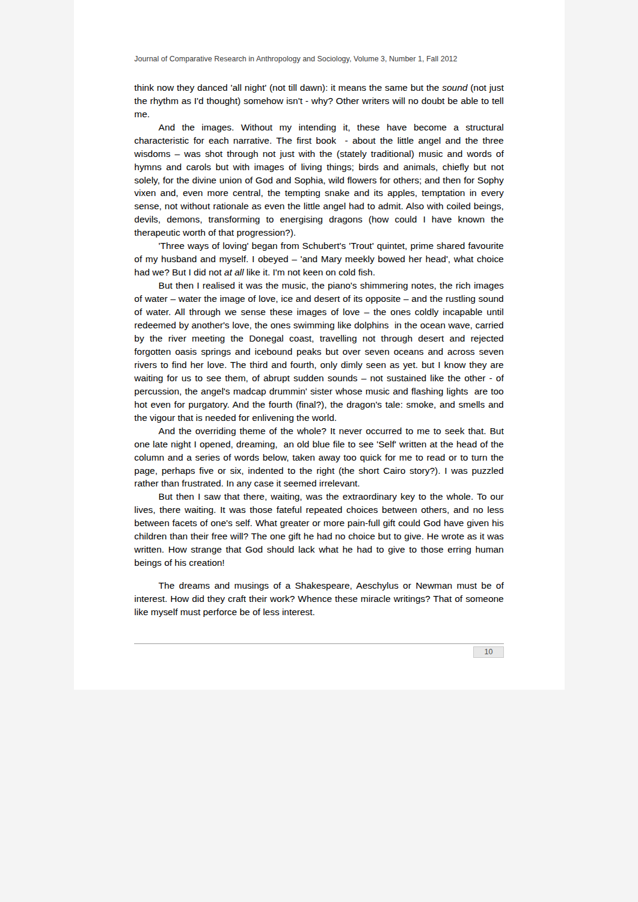Journal of Comparative Research in Anthropology and Sociology, Volume 3, Number 1, Fall 2012
think now they danced 'all night' (not till dawn): it means the same but the sound (not just the rhythm as I'd thought) somehow isn't - why? Other writers will no doubt be able to tell me.
And the images. Without my intending it, these have become a structural characteristic for each narrative. The first book - about the little angel and the three wisdoms – was shot through not just with the (stately traditional) music and words of hymns and carols but with images of living things; birds and animals, chiefly but not solely, for the divine union of God and Sophia, wild flowers for others; and then for Sophy vixen and, even more central, the tempting snake and its apples, temptation in every sense, not without rationale as even the little angel had to admit. Also with coiled beings, devils, demons, transforming to energising dragons (how could I have known the therapeutic worth of that progression?).
'Three ways of loving' began from Schubert's 'Trout' quintet, prime shared favourite of my husband and myself. I obeyed – 'and Mary meekly bowed her head', what choice had we? But I did not at all like it. I'm not keen on cold fish.
But then I realised it was the music, the piano's shimmering notes, the rich images of water – water the image of love, ice and desert of its opposite – and the rustling sound of water. All through we sense these images of love – the ones coldly incapable until redeemed by another's love, the ones swimming like dolphins in the ocean wave, carried by the river meeting the Donegal coast, travelling not through desert and rejected forgotten oasis springs and icebound peaks but over seven oceans and across seven rivers to find her love. The third and fourth, only dimly seen as yet. but I know they are waiting for us to see them, of abrupt sudden sounds – not sustained like the other - of percussion, the angel's madcap drummin' sister whose music and flashing lights are too hot even for purgatory. And the fourth (final?), the dragon's tale: smoke, and smells and the vigour that is needed for enlivening the world.
And the overriding theme of the whole? It never occurred to me to seek that. But one late night I opened, dreaming, an old blue file to see 'Self' written at the head of the column and a series of words below, taken away too quick for me to read or to turn the page, perhaps five or six, indented to the right (the short Cairo story?). I was puzzled rather than frustrated. In any case it seemed irrelevant.
But then I saw that there, waiting, was the extraordinary key to the whole. To our lives, there waiting. It was those fateful repeated choices between others, and no less between facets of one's self. What greater or more pain-full gift could God have given his children than their free will? The one gift he had no choice but to give. He wrote as it was written. How strange that God should lack what he had to give to those erring human beings of his creation!
The dreams and musings of a Shakespeare, Aeschylus or Newman must be of interest. How did they craft their work? Whence these miracle writings? That of someone like myself must perforce be of less interest.
10